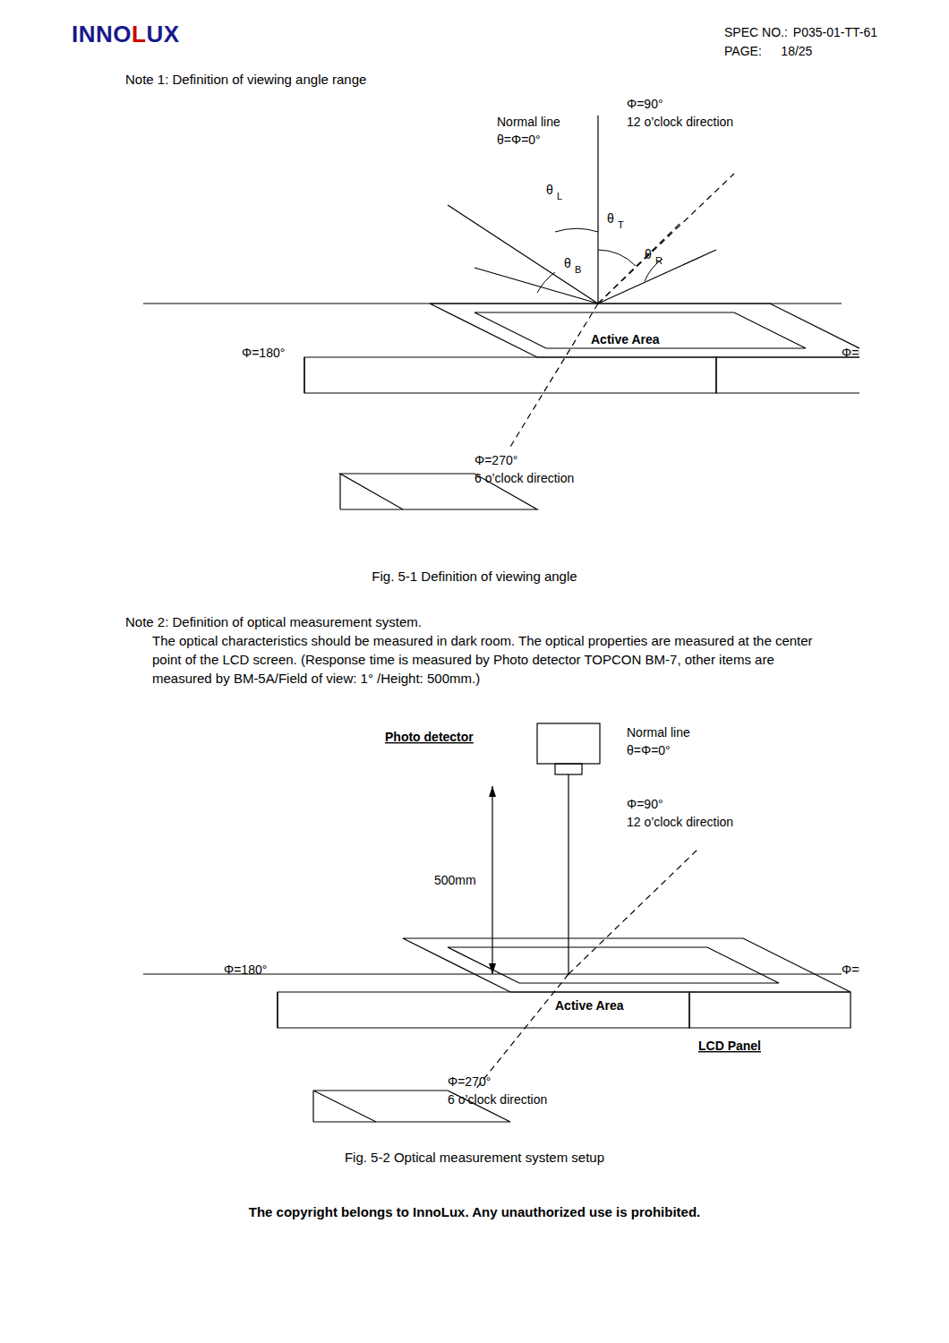INNO LUX
SPEC NO.: P035-01-TT-61
PAGE: 18/25
Note 1: Definition of viewing angle range
Φ=90° 12 o’clock direction Normal line θ=Φ=0° θ T θ L θ R θ B Active Area Φ=180° Φ=0° Φ=270° 6 o’clock direction
Fig. 5-1 Definition of viewing angle
Note 2: Definition of optical measurement system.
The optical characteristics should be measured in dark room. The optical properties are measured at the center point of the LCD screen. (Response time is measured by Photo detector TOPCON BM-7, other items are measured by BM-5A/Field of view: 1° /Height: 500mm.)
Photo detector Normal line θ=Φ=0° Φ=90° 12 o’clock direction 500mm Φ=180° Φ=0° Active Area LCD Panel Φ=270° 6 o’clock direction
Fig. 5-2 Optical measurement system setup
The copyright belongs to InnoLux. Any unauthorized use is prohibited.